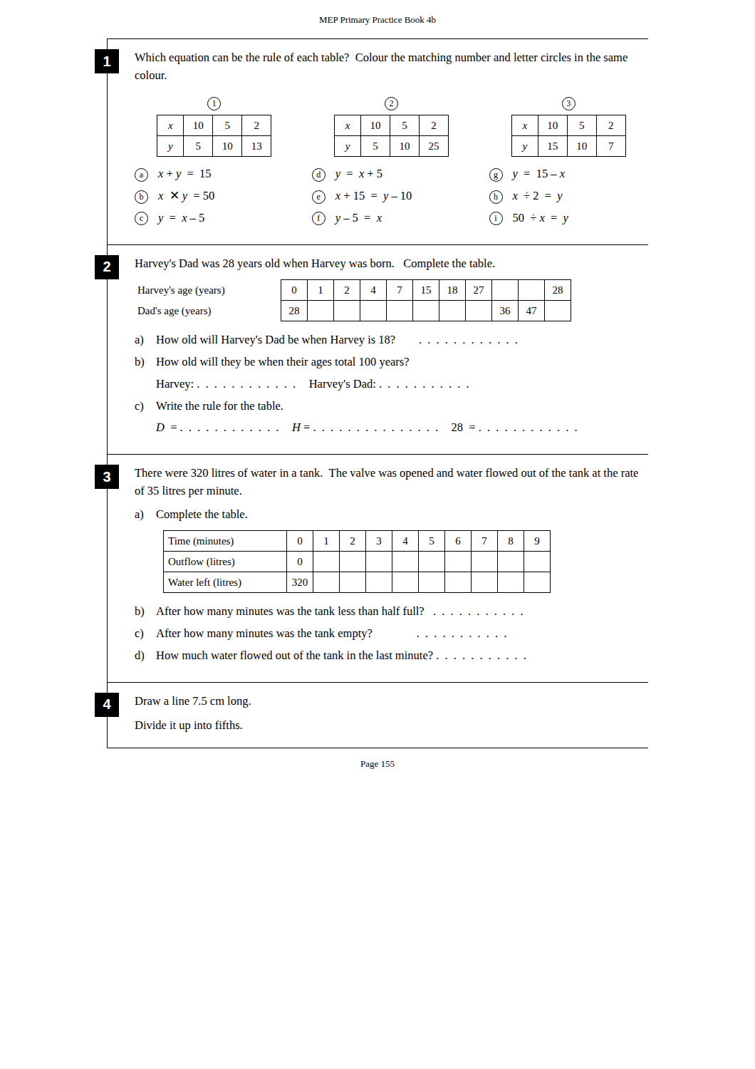MEP Primary Practice Book 4b
1
Which equation can be the rule of each table? Colour the matching number and letter circles in the same colour.
1
| x | 10 | 5 | 2 |
| y | 5 | 10 | 13 |
2
| x | 10 | 5 | 2 |
| y | 5 | 10 | 25 |
3
| x | 10 | 5 | 2 |
| y | 15 | 10 | 7 |
ax + y = 15
bx ✕ y = 50
cy = x – 5
dy = x + 5
ex + 15 = y – 10
fy – 5 = x
gy = 15 – x
hx ÷ 2 = y
i50 ÷ x = y
2
Harvey's Dad was 28 years old when Harvey was born. Complete the table.
| Harvey's age (years) | 0 | 1 | 2 | 4 | 7 | 15 | 18 | 27 | | | 28 |
| Dad's age (years) | 28 | | | | | | | | 36 | 47 | |
a)
How old will Harvey's Dad be when Harvey is 18? . . . . . . . . . . . .
b)
How old will they be when their ages total 100 years?
Harvey: . . . . . . . . . . . . Harvey's Dad: . . . . . . . . . . .
c)
Write the rule for the table.
D = . . . . . . . . . . . . H = . . . . . . . . . . . . . . . 28 = . . . . . . . . . . . .
3
There were 320 litres of water in a tank. The valve was opened and water flowed out of the tank at the rate of 35 litres per minute.
a)
Complete the table.
| Time (minutes) | 0 | 1 | 2 | 3 | 4 | 5 | 6 | 7 | 8 | 9 |
| Outflow (litres) | 0 | | | | | | | | | |
| Water left (litres) | 320 | | | | | | | | | |
b)
After how many minutes was the tank less than half full? . . . . . . . . . . .
c)
After how many minutes was the tank empty? . . . . . . . . . . .
d)
How much water flowed out of the tank in the last minute? . . . . . . . . . . .
4
Draw a line 7.5 cm long.
Divide it up into fifths.
Page 155